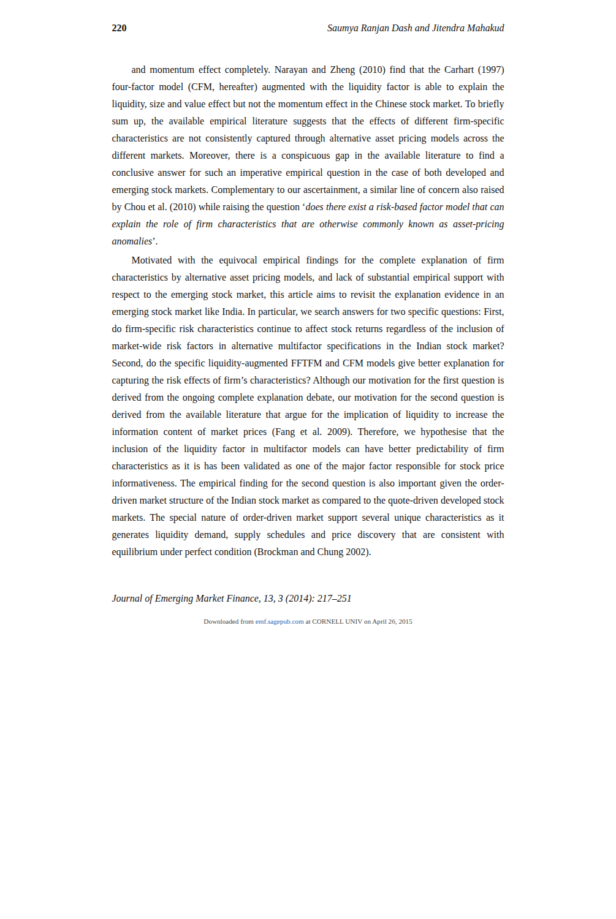220 Saumya Ranjan Dash and Jitendra Mahakud
and momentum effect completely. Narayan and Zheng (2010) find that the Carhart (1997) four-factor model (CFM, hereafter) augmented with the liquidity factor is able to explain the liquidity, size and value effect but not the momentum effect in the Chinese stock market. To briefly sum up, the available empirical literature suggests that the effects of different firm-specific characteristics are not consistently captured through alternative asset pricing models across the different markets. Moreover, there is a conspicuous gap in the available literature to find a conclusive answer for such an imperative empirical question in the case of both developed and emerging stock markets. Complementary to our ascertainment, a similar line of concern also raised by Chou et al. (2010) while raising the question ‘does there exist a risk-based factor model that can explain the role of firm characteristics that are otherwise commonly known as asset-pricing anomalies’.
Motivated with the equivocal empirical findings for the complete explanation of firm characteristics by alternative asset pricing models, and lack of substantial empirical support with respect to the emerging stock market, this article aims to revisit the explanation evidence in an emerging stock market like India. In particular, we search answers for two specific questions: First, do firm-specific risk characteristics continue to affect stock returns regardless of the inclusion of market-wide risk factors in alternative multifactor specifications in the Indian stock market? Second, do the specific liquidity-augmented FFTFM and CFM models give better explanation for capturing the risk effects of firm’s characteristics? Although our motivation for the first question is derived from the ongoing complete explanation debate, our motivation for the second question is derived from the available literature that argue for the implication of liquidity to increase the information content of market prices (Fang et al. 2009). Therefore, we hypothesise that the inclusion of the liquidity factor in multifactor models can have better predictability of firm characteristics as it is has been validated as one of the major factor responsible for stock price informativeness. The empirical finding for the second question is also important given the order-driven market structure of the Indian stock market as compared to the quote-driven developed stock markets. The special nature of order-driven market support several unique characteristics as it generates liquidity demand, supply schedules and price discovery that are consistent with equilibrium under perfect condition (Brockman and Chung 2002).
Journal of Emerging Market Finance, 13, 3 (2014): 217–251
Downloaded from emf.sagepub.com at CORNELL UNIV on April 26, 2015